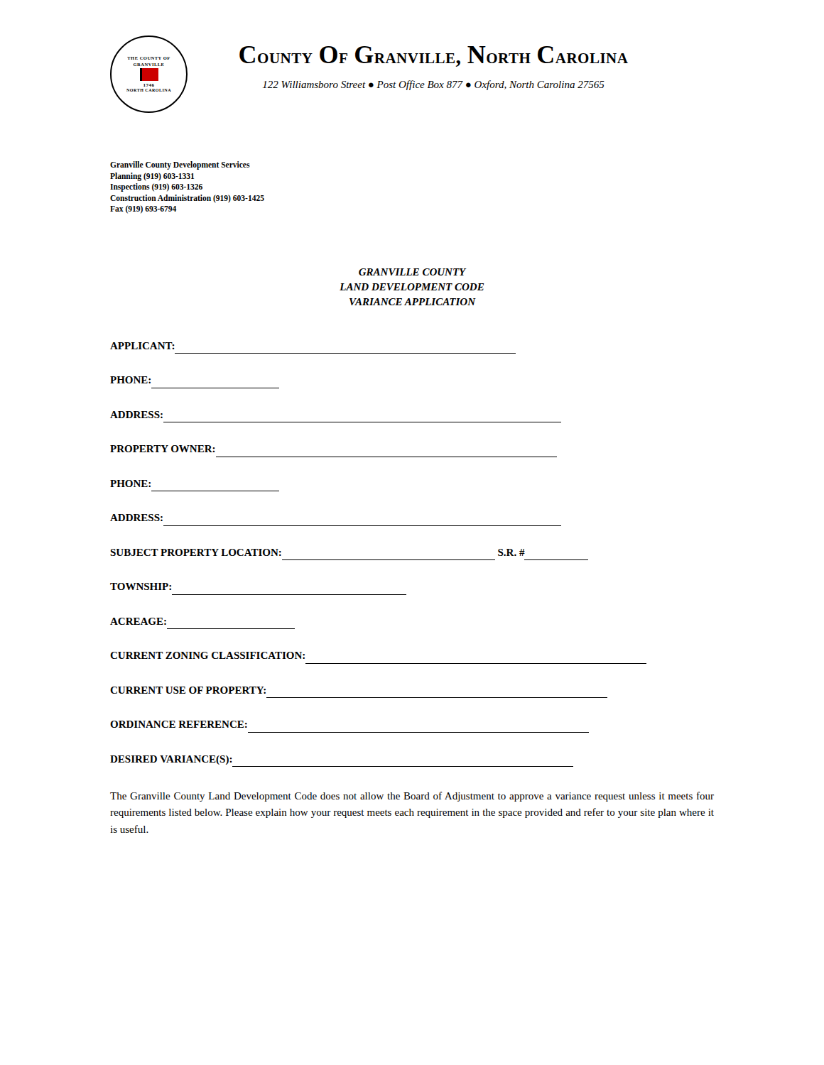THE COUNTY OF GRANVILLE
1746
NORTH CAROLINA
County Of Granville, North Carolina
122 Williamsboro Street ● Post Office Box 877 ● Oxford, North Carolina 27565
Granville County Development Services
Planning (919) 603-1331
Inspections (919) 603-1326
Construction Administration (919) 603-1425
Fax (919) 693-6794
GRANVILLE COUNTY
LAND DEVELOPMENT CODE
VARIANCE APPLICATION
APPLICANT:
PHONE:
ADDRESS:
PROPERTY OWNER:
PHONE:
ADDRESS:
SUBJECT PROPERTY LOCATION: S.R. #
TOWNSHIP:
ACREAGE:
CURRENT ZONING CLASSIFICATION:
CURRENT USE OF PROPERTY:
ORDINANCE REFERENCE:
DESIRED VARIANCE(S):
The Granville County Land Development Code does not allow the Board of Adjustment to approve a variance request unless it meets four requirements listed below. Please explain how your request meets each requirement in the space provided and refer to your site plan where it is useful.